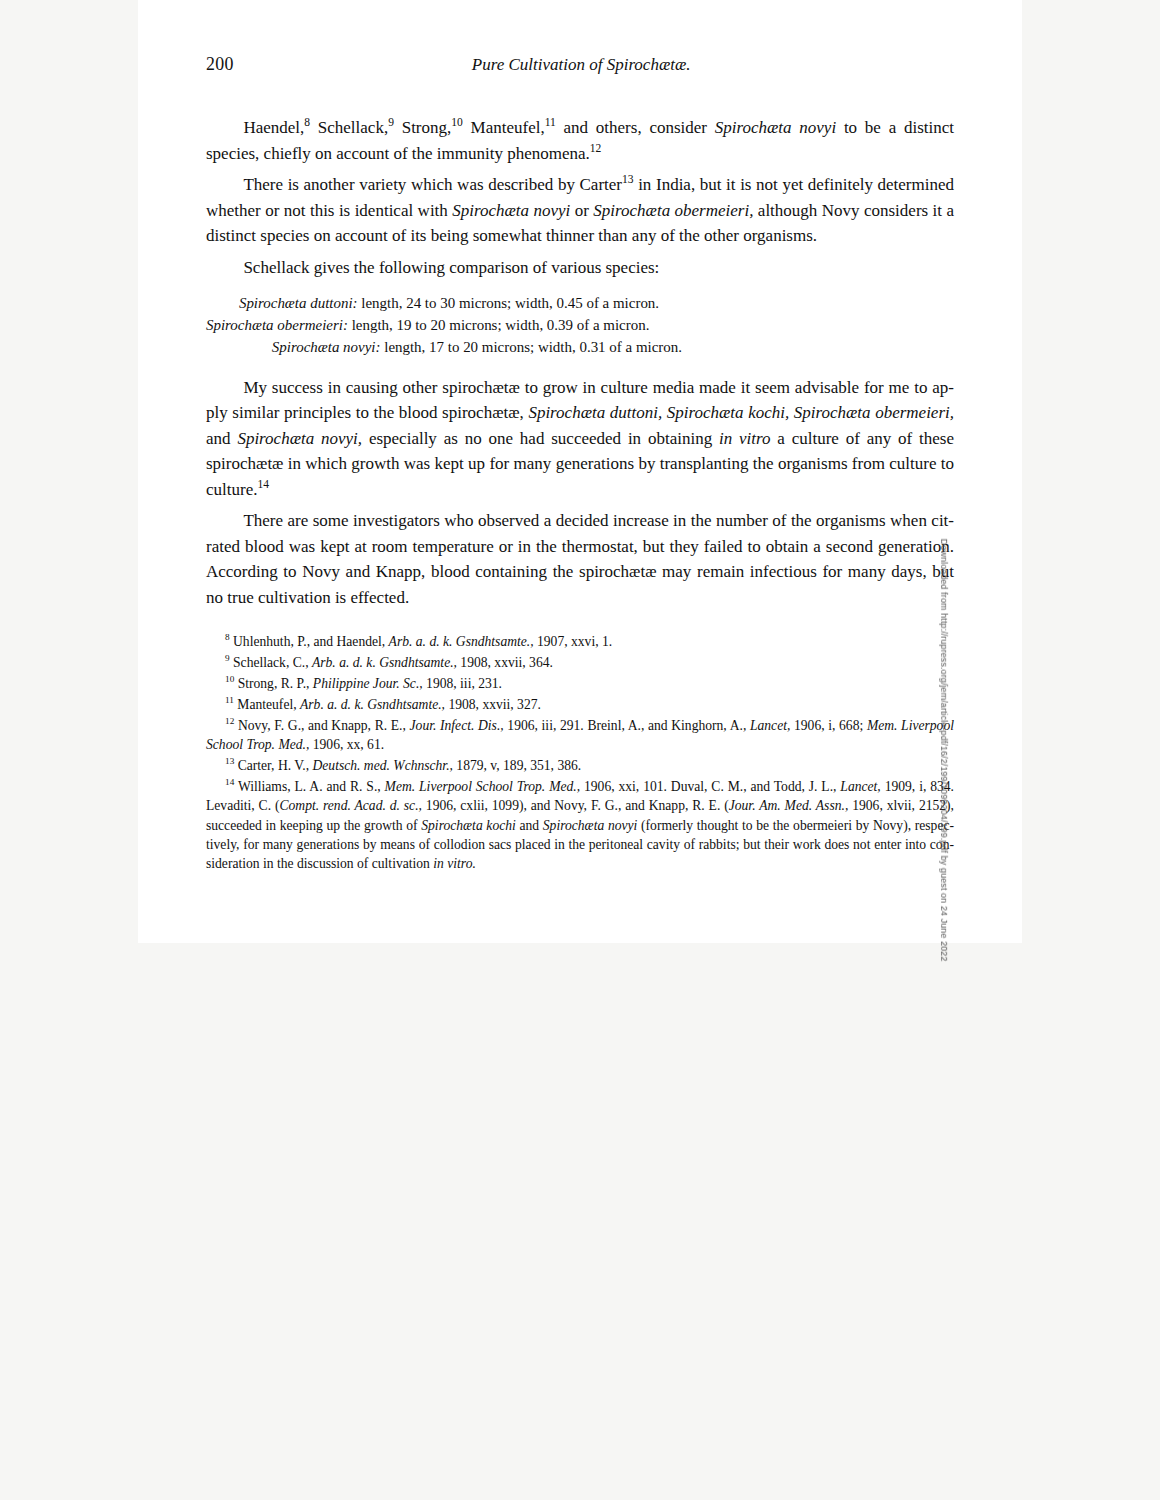Downloaded from http://rupress.org/jem/article-pdf/16/2/199/1099204/199.pdf by guest on 24 June 2022
200 Pure Cultivation of Spirochætæ.
Haendel,8 Schellack,9 Strong,10 Manteufel,11 and others, consider Spirochæta novyi to be a distinct species, chiefly on account of the immunity phenomena.12
There is another variety which was described by Carter13 in India, but it is not yet definitely determined whether or not this is identical with Spirochæta novyi or Spirochæta obermeieri, although Novy considers it a distinct species on account of its being somewhat thinner than any of the other organisms.
Schellack gives the following comparison of various species:
Spirochæta duttoni: length, 24 to 30 microns; width, 0.45 of a micron.
Spirochæta obermeieri: length, 19 to 20 microns; width, 0.39 of a micron.
Spirochæta novyi: length, 17 to 20 microns; width, 0.31 of a micron.
My success in causing other spirochætæ to grow in culture media made it seem advisable for me to apply similar principles to the blood spirochætæ, Spirochæta duttoni, Spirochæta kochi, Spirochæta obermeieri, and Spirochæta novyi, especially as no one had succeeded in obtaining in vitro a culture of any of these spirochætæ in which growth was kept up for many generations by transplanting the organisms from culture to culture.14
There are some investigators who observed a decided increase in the number of the organisms when citrated blood was kept at room temperature or in the thermostat, but they failed to obtain a second generation. According to Novy and Knapp, blood containing the spirochætæ may remain infectious for many days, but no true cultivation is effected.
8 Uhlenhuth, P., and Haendel, Arb. a. d. k. Gsndhtsamte., 1907, xxvi, 1.
9 Schellack, C., Arb. a. d. k. Gsndhtsamte., 1908, xxvii, 364.
10 Strong, R. P., Philippine Jour. Sc., 1908, iii, 231.
11 Manteufel, Arb. a. d. k. Gsndhtsamte., 1908, xxvii, 327.
12 Novy, F. G., and Knapp, R. E., Jour. Infect. Dis., 1906, iii, 291. Breinl, A., and Kinghorn, A., Lancet, 1906, i, 668; Mem. Liverpool School Trop. Med., 1906, xx, 61.
13 Carter, H. V., Deutsch. med. Wchnschr., 1879, v, 189, 351, 386.
14 Williams, L. A. and R. S., Mem. Liverpool School Trop. Med., 1906, xxi, 101. Duval, C. M., and Todd, J. L., Lancet, 1909, i, 834. Levaditi, C. (Compt. rend. Acad. d. sc., 1906, cxlii, 1099), and Novy, F. G., and Knapp, R. E. (Jour. Am. Med. Assn., 1906, xlvii, 2152), succeeded in keeping up the growth of Spirochæta kochi and Spirochæta novyi (formerly thought to be the obermeieri by Novy), respectively, for many generations by means of collodion sacs placed in the peritoneal cavity of rabbits; but their work does not enter into consideration in the discussion of cultivation in vitro.